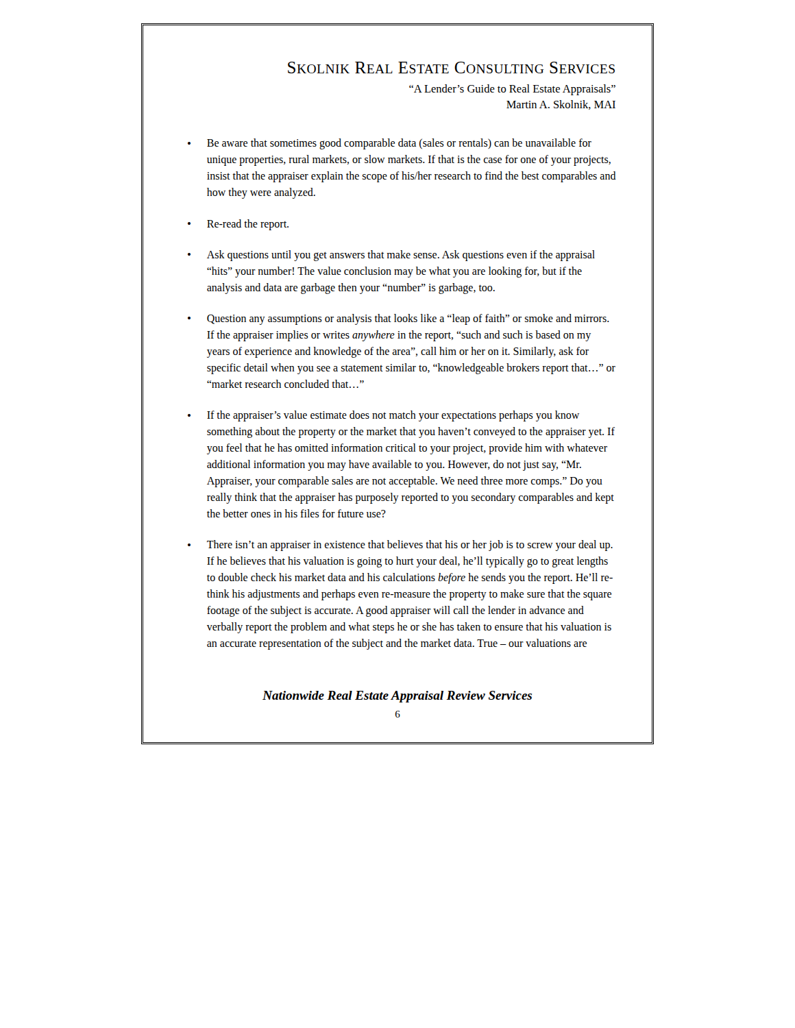SKOLNIK REAL ESTATE CONSULTING SERVICES
“A Lender’s Guide to Real Estate Appraisals”
Martin A. Skolnik, MAI
Be aware that sometimes good comparable data (sales or rentals) can be unavailable for unique properties, rural markets, or slow markets. If that is the case for one of your projects, insist that the appraiser explain the scope of his/her research to find the best comparables and how they were analyzed.
Re-read the report.
Ask questions until you get answers that make sense. Ask questions even if the appraisal “hits” your number! The value conclusion may be what you are looking for, but if the analysis and data are garbage then your “number” is garbage, too.
Question any assumptions or analysis that looks like a “leap of faith” or smoke and mirrors. If the appraiser implies or writes anywhere in the report, “such and such is based on my years of experience and knowledge of the area”, call him or her on it. Similarly, ask for specific detail when you see a statement similar to, “knowledgeable brokers report that…” or “market research concluded that…”
If the appraiser’s value estimate does not match your expectations perhaps you know something about the property or the market that you haven’t conveyed to the appraiser yet. If you feel that he has omitted information critical to your project, provide him with whatever additional information you may have available to you. However, do not just say, “Mr. Appraiser, your comparable sales are not acceptable. We need three more comps.” Do you really think that the appraiser has purposely reported to you secondary comparables and kept the better ones in his files for future use?
There isn’t an appraiser in existence that believes that his or her job is to screw your deal up. If he believes that his valuation is going to hurt your deal, he’ll typically go to great lengths to double check his market data and his calculations before he sends you the report. He’ll re-think his adjustments and perhaps even re-measure the property to make sure that the square footage of the subject is accurate. A good appraiser will call the lender in advance and verbally report the problem and what steps he or she has taken to ensure that his valuation is an accurate representation of the subject and the market data. True – our valuations are
Nationwide Real Estate Appraisal Review Services
6